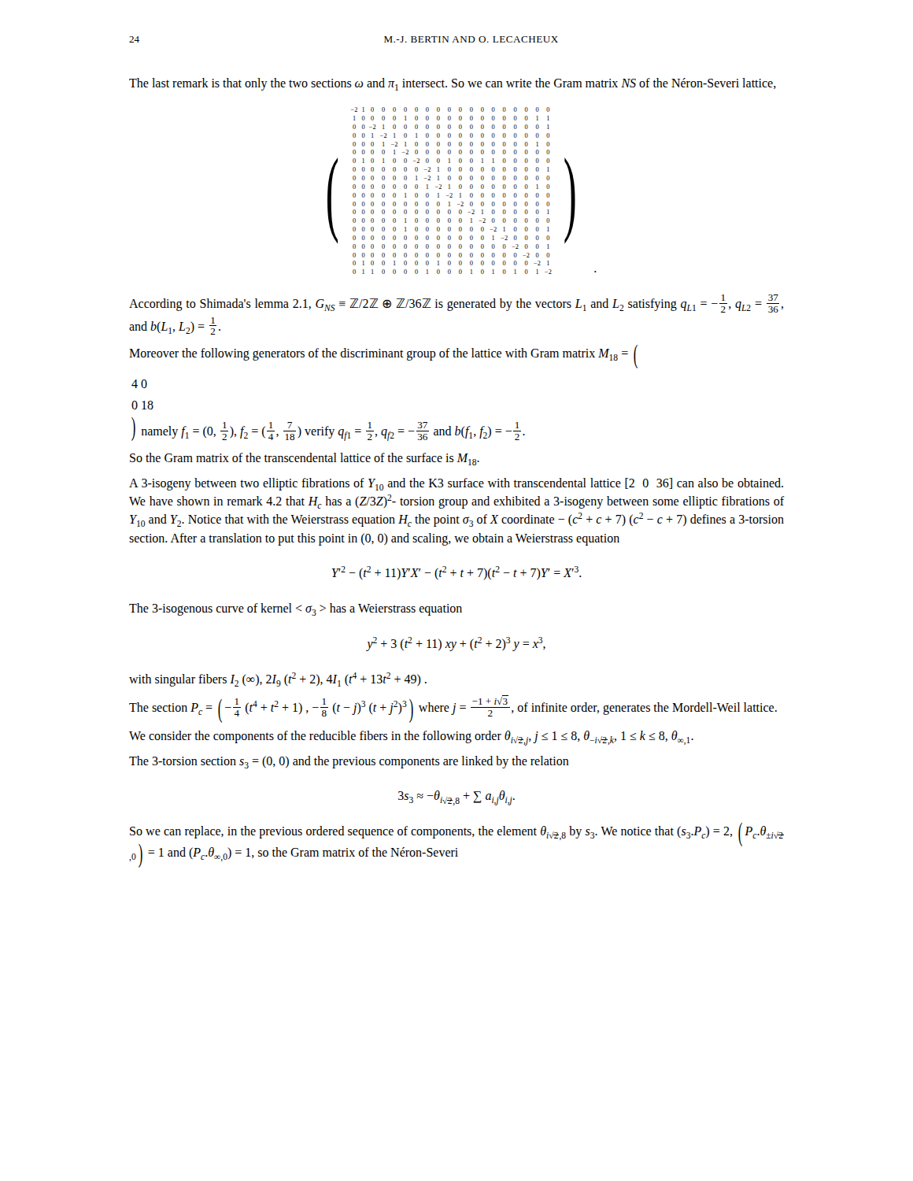24 M.-J. BERTIN AND O. LECACHEUX
The last remark is that only the two sections ω and π1 intersect. So we can write the Gram matrix NS of the Néron-Severi lattice,
(
| −2 | 1 | 0 | 0 | 0 | 0 | 0 | 0 | 0 | 0 | 0 | 0 | 0 | 0 | 0 | 0 | 0 | 0 | 0 |
| 1 | 0 | 0 | 0 | 0 | 1 | 0 | 0 | 0 | 0 | 0 | 0 | 0 | 0 | 0 | 0 | 0 | 1 | 1 |
| 0 | 0 | −2 | 1 | 0 | 0 | 0 | 0 | 0 | 0 | 0 | 0 | 0 | 0 | 0 | 0 | 0 | 0 | 1 |
| 0 | 0 | 1 | −2 | 1 | 0 | 1 | 0 | 0 | 0 | 0 | 0 | 0 | 0 | 0 | 0 | 0 | 0 | 0 |
| 0 | 0 | 0 | 1 | −2 | 1 | 0 | 0 | 0 | 0 | 0 | 0 | 0 | 0 | 0 | 0 | 0 | 1 | 0 |
| 0 | 0 | 0 | 0 | 1 | −2 | 0 | 0 | 0 | 0 | 0 | 0 | 0 | 0 | 0 | 0 | 0 | 0 | 0 |
| 0 | 1 | 0 | 1 | 0 | 0 | −2 | 0 | 0 | 1 | 0 | 0 | 1 | 1 | 0 | 0 | 0 | 0 | 0 |
| 0 | 0 | 0 | 0 | 0 | 0 | 0 | −2 | 1 | 0 | 0 | 0 | 0 | 0 | 0 | 0 | 0 | 0 | 1 |
| 0 | 0 | 0 | 0 | 0 | 0 | 1 | −2 | 1 | 0 | 0 | 0 | 0 | 0 | 0 | 0 | 0 | 0 | 0 |
| 0 | 0 | 0 | 0 | 0 | 0 | 0 | 1 | −2 | 1 | 0 | 0 | 0 | 0 | 0 | 0 | 0 | 1 | 0 |
| 0 | 0 | 0 | 0 | 0 | 1 | 0 | 0 | 1 | −2 | 1 | 0 | 0 | 0 | 0 | 0 | 0 | 0 | 0 |
| 0 | 0 | 0 | 0 | 0 | 0 | 0 | 0 | 0 | 1 | −2 | 0 | 0 | 0 | 0 | 0 | 0 | 0 | 0 |
| 0 | 0 | 0 | 0 | 0 | 0 | 0 | 0 | 0 | 0 | 0 | −2 | 1 | 0 | 0 | 0 | 0 | 0 | 1 |
| 0 | 0 | 0 | 0 | 0 | 1 | 0 | 0 | 0 | 0 | 0 | 1 | −2 | 0 | 0 | 0 | 0 | 0 | 0 |
| 0 | 0 | 0 | 0 | 0 | 1 | 0 | 0 | 0 | 0 | 0 | 0 | 0 | −2 | 1 | 0 | 0 | 0 | 1 |
| 0 | 0 | 0 | 0 | 0 | 0 | 0 | 0 | 0 | 0 | 0 | 0 | 0 | 1 | −2 | 0 | 0 | 0 | 0 |
| 0 | 0 | 0 | 0 | 0 | 0 | 0 | 0 | 0 | 0 | 0 | 0 | 0 | 0 | 0 | −2 | 0 | 0 | 1 |
| 0 | 0 | 0 | 0 | 0 | 0 | 0 | 0 | 0 | 0 | 0 | 0 | 0 | 0 | 0 | 0 | −2 | 0 | 0 |
| 0 | 1 | 0 | 0 | 1 | 0 | 0 | 0 | 1 | 0 | 0 | 0 | 0 | 0 | 0 | 0 | 0 | −2 | 1 |
| 0 | 1 | 1 | 0 | 0 | 0 | 0 | 1 | 0 | 0 | 0 | 1 | 0 | 1 | 0 | 1 | 0 | 1 | −2 |
) .
According to Shimada's lemma 2.1, GNS ≡ ℤ/2ℤ ⊕ ℤ/36ℤ is generated by the vectors L1 and L2 satisfying qL1 = −12, qL2 = 3736, and b(L1, L2) = 12.
Moreover the following generators of the discriminant group of the lattice with Gram matrix M18 = (
| 4 | 0 |
| 0 | 18 |
) namely f1 = (0, 12), f2 = (14, 718) verify qf1 = 12, qf2 = −3736 and b(f1, f2) = −12.
So the Gram matrix of the transcendental lattice of the surface is M18.
A 3-isogeny between two elliptic fibrations of Y10 and the K3 surface with transcendental lattice [2 0 36] can also be obtained. We have shown in remark 4.2 that Hc has a (Z/3Z)2- torsion group and exhibited a 3-isogeny between some elliptic fibrations of Y10 and Y2. Notice that with the Weierstrass equation Hc the point σ3 of X coordinate − (c2 + c + 7) (c2 − c + 7) defines a 3-torsion section. After a translation to put this point in (0, 0) and scaling, we obtain a Weierstrass equation
Y′2 − (t2 + 11)Y′X′ − (t2 + t + 7)(t2 − t + 7)Y′ = X′3.
The 3-isogenous curve of kernel < σ3 > has a Weierstrass equation
y2 + 3 (t2 + 11) xy + (t2 + 2)3 y = x3,
with singular fibers I2 (∞), 2I9 (t2 + 2), 4I1 (t4 + 13t2 + 49) .
The section Pc = (−14 (t4 + t2 + 1) , −18 (t − j)3 (t + j2)3) where j = −1 + i√32, of infinite order, generates the Mordell-Weil lattice.
We consider the components of the reducible fibers in the following order θi√2,j, j ≤ 1 ≤ 8, θ−i√2,k, 1 ≤ k ≤ 8, θ∞,1.
The 3-torsion section s3 = (0, 0) and the previous components are linked by the relation
3s3 ≈ −θi√2,8 + ∑ ai,j θi,j.
So we can replace, in the previous ordered sequence of components, the element θi√2,8 by s3. We notice that (s3.Pc) = 2, (Pc.θ±i√2,0) = 1 and (Pc.θ∞,0) = 1, so the Gram matrix of the Néron-Severi